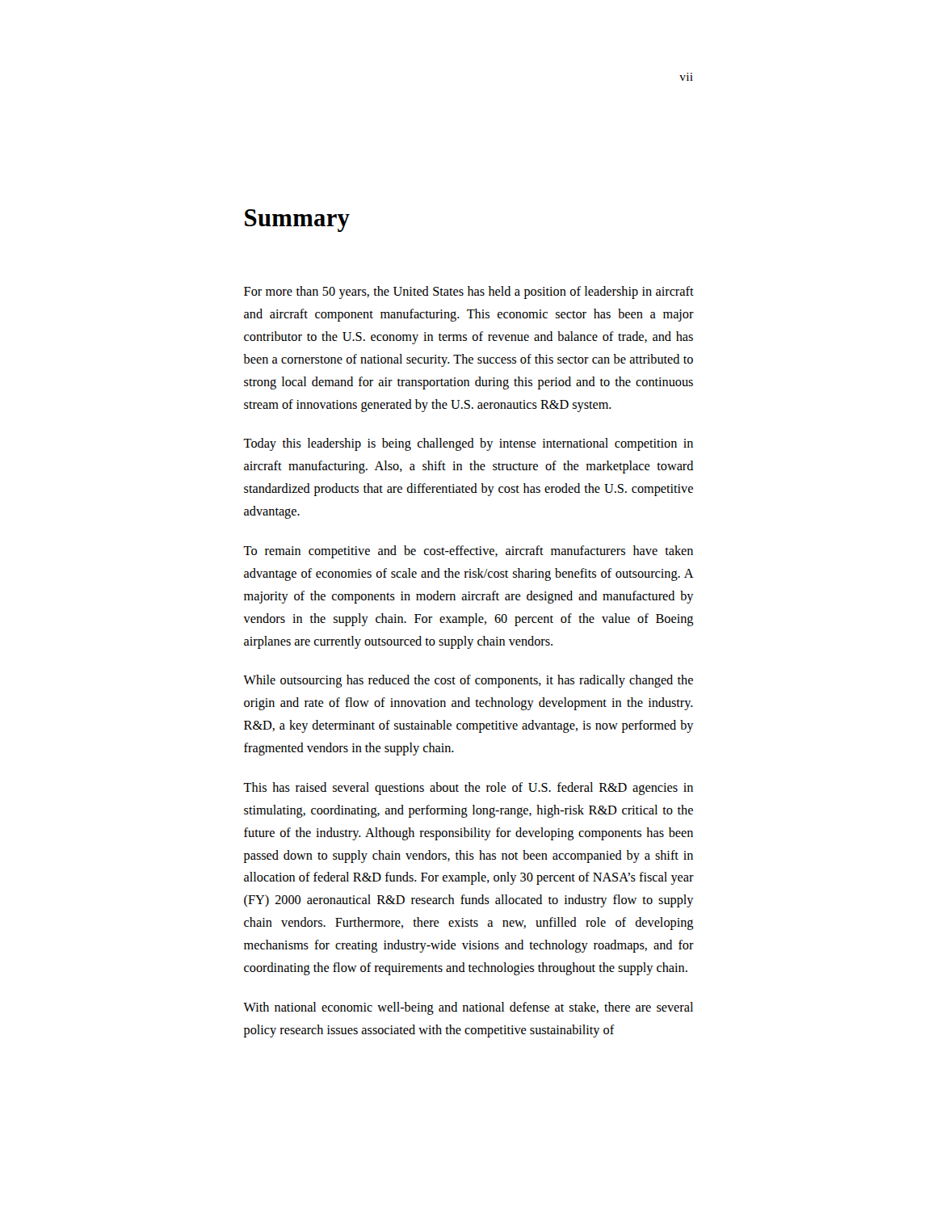vii
Summary
For more than 50 years, the United States has held a position of leadership in aircraft and aircraft component manufacturing. This economic sector has been a major contributor to the U.S. economy in terms of revenue and balance of trade, and has been a cornerstone of national security. The success of this sector can be attributed to strong local demand for air transportation during this period and to the continuous stream of innovations generated by the U.S. aeronautics R&D system.
Today this leadership is being challenged by intense international competition in aircraft manufacturing. Also, a shift in the structure of the marketplace toward standardized products that are differentiated by cost has eroded the U.S. competitive advantage.
To remain competitive and be cost-effective, aircraft manufacturers have taken advantage of economies of scale and the risk/cost sharing benefits of outsourcing. A majority of the components in modern aircraft are designed and manufactured by vendors in the supply chain. For example, 60 percent of the value of Boeing airplanes are currently outsourced to supply chain vendors.
While outsourcing has reduced the cost of components, it has radically changed the origin and rate of flow of innovation and technology development in the industry. R&D, a key determinant of sustainable competitive advantage, is now performed by fragmented vendors in the supply chain.
This has raised several questions about the role of U.S. federal R&D agencies in stimulating, coordinating, and performing long-range, high-risk R&D critical to the future of the industry. Although responsibility for developing components has been passed down to supply chain vendors, this has not been accompanied by a shift in allocation of federal R&D funds. For example, only 30 percent of NASA’s fiscal year (FY) 2000 aeronautical R&D research funds allocated to industry flow to supply chain vendors. Furthermore, there exists a new, unfilled role of developing mechanisms for creating industry-wide visions and technology roadmaps, and for coordinating the flow of requirements and technologies throughout the supply chain.
With national economic well-being and national defense at stake, there are several policy research issues associated with the competitive sustainability of